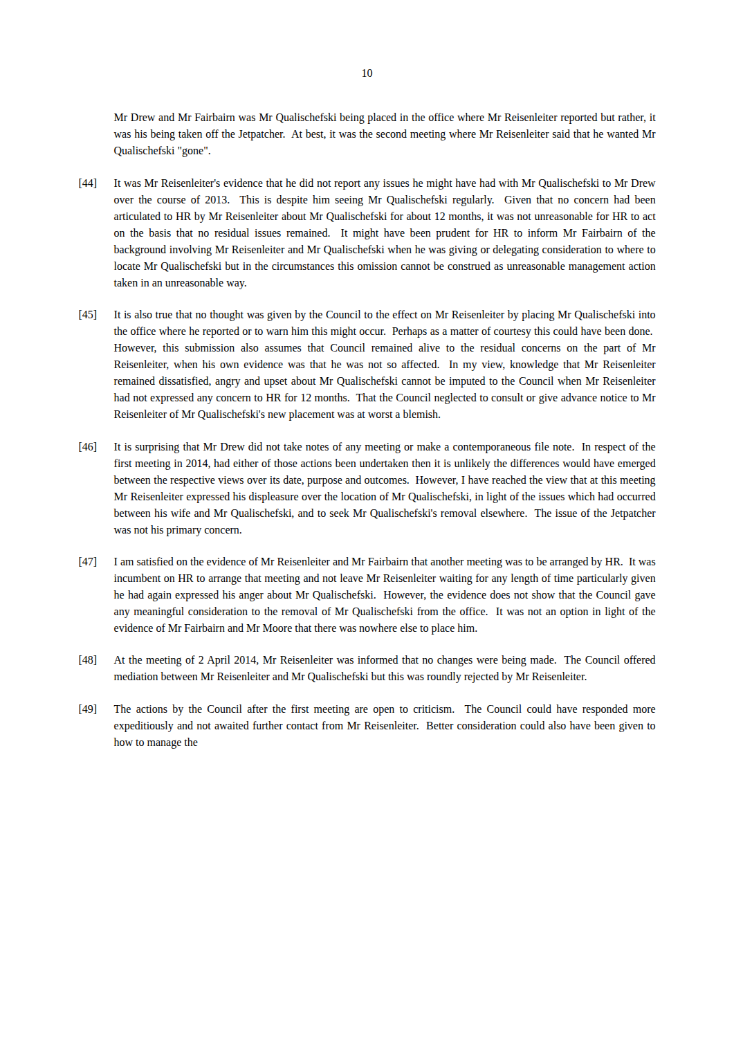10
Mr Drew and Mr Fairbairn was Mr Qualischefski being placed in the office where Mr Reisenleiter reported but rather, it was his being taken off the Jetpatcher. At best, it was the second meeting where Mr Reisenleiter said that he wanted Mr Qualischefski "gone".
[44]
It was Mr Reisenleiter's evidence that he did not report any issues he might have had with Mr Qualischefski to Mr Drew over the course of 2013. This is despite him seeing Mr Qualischefski regularly. Given that no concern had been articulated to HR by Mr Reisenleiter about Mr Qualischefski for about 12 months, it was not unreasonable for HR to act on the basis that no residual issues remained. It might have been prudent for HR to inform Mr Fairbairn of the background involving Mr Reisenleiter and Mr Qualischefski when he was giving or delegating consideration to where to locate Mr Qualischefski but in the circumstances this omission cannot be construed as unreasonable management action taken in an unreasonable way.
[45]
It is also true that no thought was given by the Council to the effect on Mr Reisenleiter by placing Mr Qualischefski into the office where he reported or to warn him this might occur. Perhaps as a matter of courtesy this could have been done. However, this submission also assumes that Council remained alive to the residual concerns on the part of Mr Reisenleiter, when his own evidence was that he was not so affected. In my view, knowledge that Mr Reisenleiter remained dissatisfied, angry and upset about Mr Qualischefski cannot be imputed to the Council when Mr Reisenleiter had not expressed any concern to HR for 12 months. That the Council neglected to consult or give advance notice to Mr Reisenleiter of Mr Qualischefski's new placement was at worst a blemish.
[46]
It is surprising that Mr Drew did not take notes of any meeting or make a contemporaneous file note. In respect of the first meeting in 2014, had either of those actions been undertaken then it is unlikely the differences would have emerged between the respective views over its date, purpose and outcomes. However, I have reached the view that at this meeting Mr Reisenleiter expressed his displeasure over the location of Mr Qualischefski, in light of the issues which had occurred between his wife and Mr Qualischefski, and to seek Mr Qualischefski's removal elsewhere. The issue of the Jetpatcher was not his primary concern.
[47]
I am satisfied on the evidence of Mr Reisenleiter and Mr Fairbairn that another meeting was to be arranged by HR. It was incumbent on HR to arrange that meeting and not leave Mr Reisenleiter waiting for any length of time particularly given he had again expressed his anger about Mr Qualischefski. However, the evidence does not show that the Council gave any meaningful consideration to the removal of Mr Qualischefski from the office. It was not an option in light of the evidence of Mr Fairbairn and Mr Moore that there was nowhere else to place him.
[48]
At the meeting of 2 April 2014, Mr Reisenleiter was informed that no changes were being made. The Council offered mediation between Mr Reisenleiter and Mr Qualischefski but this was roundly rejected by Mr Reisenleiter.
[49]
The actions by the Council after the first meeting are open to criticism. The Council could have responded more expeditiously and not awaited further contact from Mr Reisenleiter. Better consideration could also have been given to how to manage the